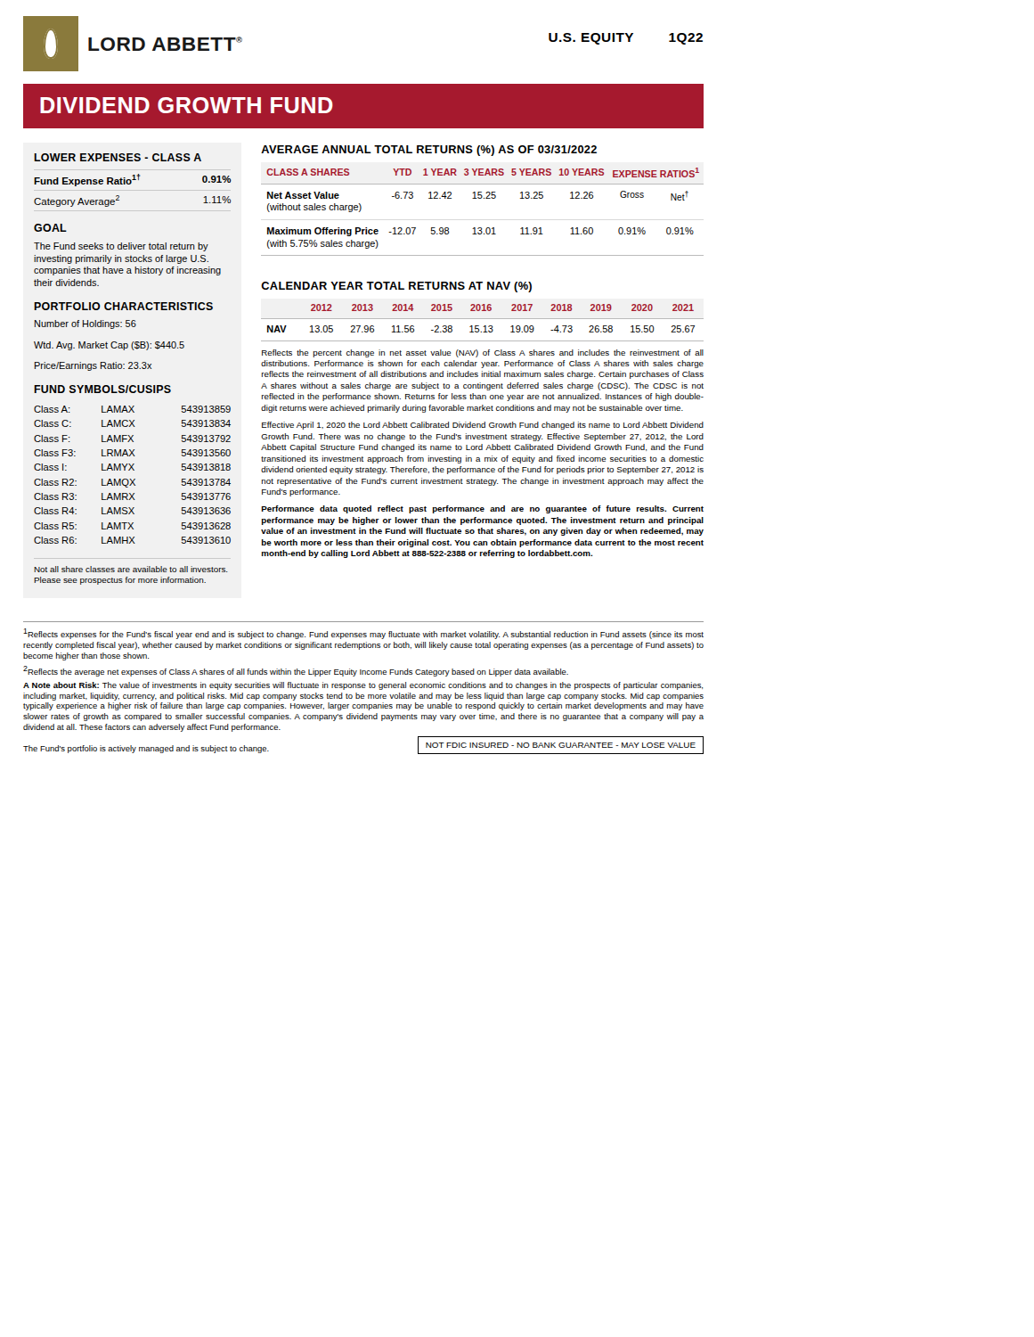LORD ABBETT®
U.S. EQUITY 1Q22
DIVIDEND GROWTH FUND
LOWER EXPENSES - CLASS A
Fund Expense Ratio1† 0.91%
Category Average2 1.11%
GOAL
The Fund seeks to deliver total return by investing primarily in stocks of large U.S. companies that have a history of increasing their dividends.
PORTFOLIO CHARACTERISTICS
Number of Holdings: 56
Wtd. Avg. Market Cap ($B): $440.5
Price/Earnings Ratio: 23.3x
FUND SYMBOLS/CUSIPS
| Class A: | LAMAX | 543913859 |
| Class C: | LAMCX | 543913834 |
| Class F: | LAMFX | 543913792 |
| Class F3: | LRMAX | 543913560 |
| Class I: | LAMYX | 543913818 |
| Class R2: | LAMQX | 543913784 |
| Class R3: | LAMRX | 543913776 |
| Class R4: | LAMSX | 543913636 |
| Class R5: | LAMTX | 543913628 |
| Class R6: | LAMHX | 543913610 |
Not all share classes are available to all investors. Please see prospectus for more information.
AVERAGE ANNUAL TOTAL RETURNS (%) AS OF 03/31/2022
| CLASS A SHARES | YTD | 1 YEAR | 3 YEARS | 5 YEARS | 10 YEARS | EXPENSE RATIOS 1 |
| --- | --- | --- | --- | --- | --- | --- |
| Net Asset Value (without sales charge) | -6.73 | 12.42 | 15.25 | 13.25 | 12.26 | Gross | Net † |
| Maximum Offering Price (with 5.75% sales charge) | -12.07 | 5.98 | 13.01 | 11.91 | 11.60 | 0.91% | 0.91% |
CALENDAR YEAR TOTAL RETURNS AT NAV (%)
| | 2012 | 2013 | 2014 | 2015 | 2016 | 2017 | 2018 | 2019 | 2020 | 2021 |
| --- | --- | --- | --- | --- | --- | --- | --- | --- | --- | --- |
| NAV | 13.05 | 27.96 | 11.56 | -2.38 | 15.13 | 19.09 | -4.73 | 26.58 | 15.50 | 25.67 |
Reflects the percent change in net asset value (NAV) of Class A shares and includes the reinvestment of all distributions. Performance is shown for each calendar year. Performance of Class A shares with sales charge reflects the reinvestment of all distributions and includes initial maximum sales charge. Certain purchases of Class A shares without a sales charge are subject to a contingent deferred sales charge (CDSC). The CDSC is not reflected in the performance shown. Returns for less than one year are not annualized. Instances of high double-digit returns were achieved primarily during favorable market conditions and may not be sustainable over time.
Effective April 1, 2020 the Lord Abbett Calibrated Dividend Growth Fund changed its name to Lord Abbett Dividend Growth Fund. There was no change to the Fund's investment strategy. Effective September 27, 2012, the Lord Abbett Capital Structure Fund changed its name to Lord Abbett Calibrated Dividend Growth Fund, and the Fund transitioned its investment approach from investing in a mix of equity and fixed income securities to a domestic dividend oriented equity strategy. Therefore, the performance of the Fund for periods prior to September 27, 2012 is not representative of the Fund's current investment strategy. The change in investment approach may affect the Fund's performance.
Performance data quoted reflect past performance and are no guarantee of future results. Current performance may be higher or lower than the performance quoted. The investment return and principal value of an investment in the Fund will fluctuate so that shares, on any given day or when redeemed, may be worth more or less than their original cost. You can obtain performance data current to the most recent month-end by calling Lord Abbett at 888-522-2388 or referring to lordabbett.com.
1Reflects expenses for the Fund's fiscal year end and is subject to change. Fund expenses may fluctuate with market volatility. A substantial reduction in Fund assets (since its most recently completed fiscal year), whether caused by market conditions or significant redemptions or both, will likely cause total operating expenses (as a percentage of Fund assets) to become higher than those shown.
2Reflects the average net expenses of Class A shares of all funds within the Lipper Equity Income Funds Category based on Lipper data available.
A Note about Risk: The value of investments in equity securities will fluctuate in response to general economic conditions and to changes in the prospects of particular companies, including market, liquidity, currency, and political risks. Mid cap company stocks tend to be more volatile and may be less liquid than large cap company stocks. Mid cap companies typically experience a higher risk of failure than large cap companies. However, larger companies may be unable to respond quickly to certain market developments and may have slower rates of growth as compared to smaller successful companies. A company's dividend payments may vary over time, and there is no guarantee that a company will pay a dividend at all. These factors can adversely affect Fund performance.
The Fund's portfolio is actively managed and is subject to change.
NOT FDIC INSURED - NO BANK GUARANTEE - MAY LOSE VALUE